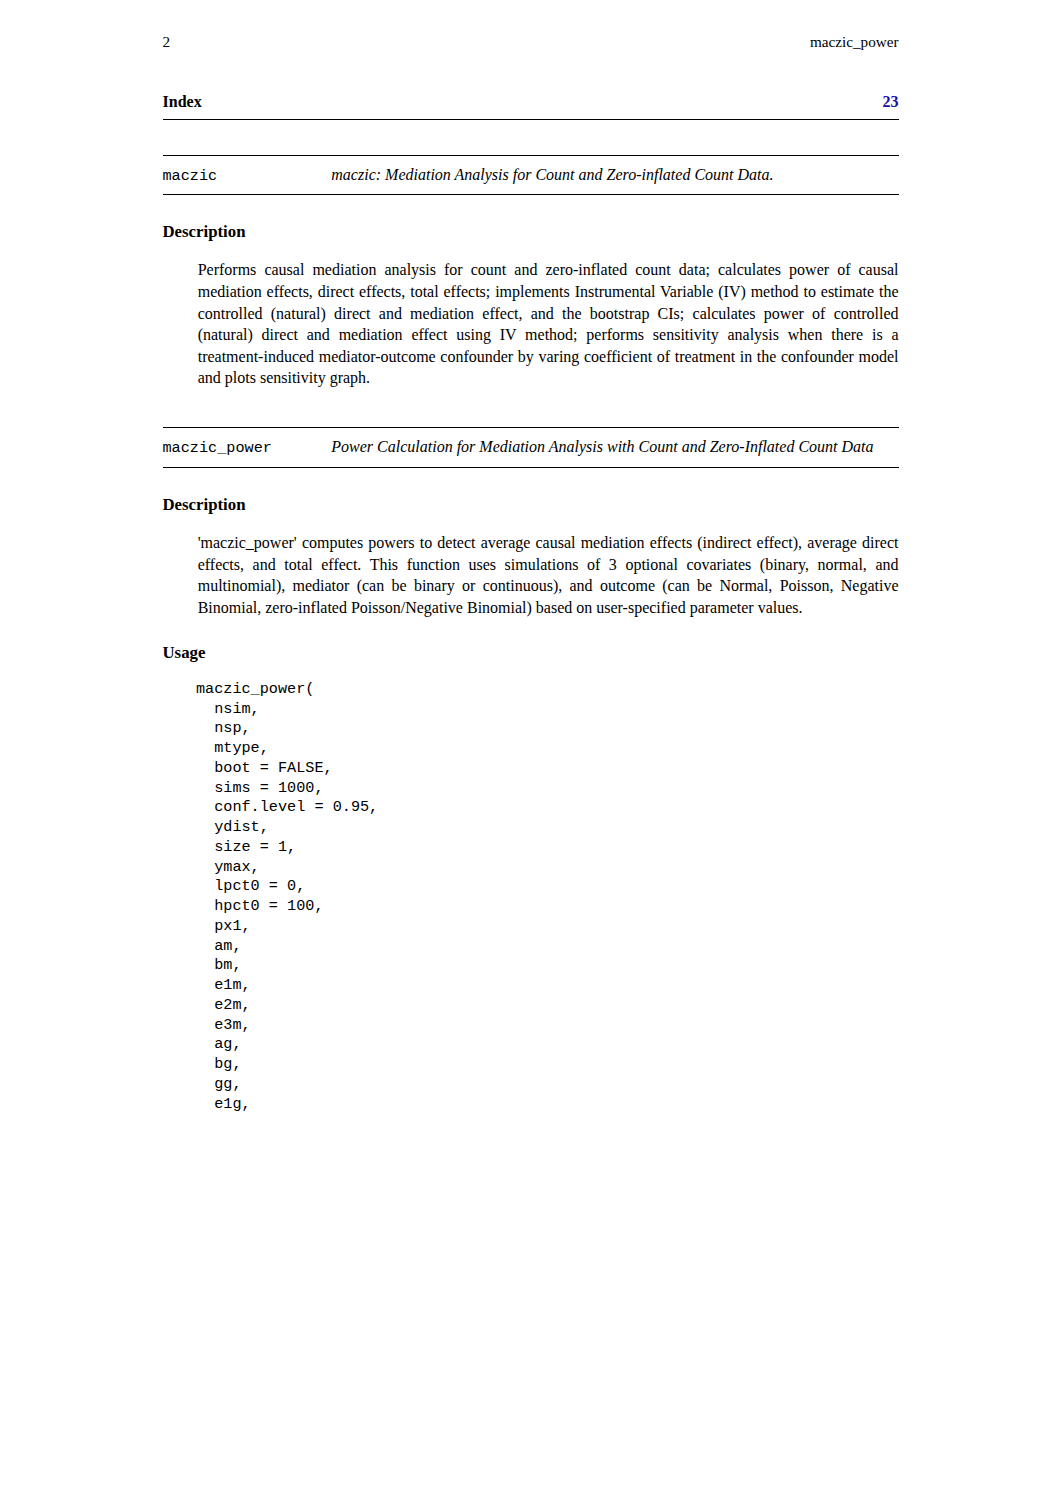2 maczic_power
Index 23
maczic
maczic: Mediation Analysis for Count and Zero-inflated Count Data.
Description
Performs causal mediation analysis for count and zero-inflated count data; calculates power of causal mediation effects, direct effects, total effects; implements Instrumental Variable (IV) method to estimate the controlled (natural) direct and mediation effect, and the bootstrap CIs; calculates power of controlled (natural) direct and mediation effect using IV method; performs sensitivity analysis when there is a treatment-induced mediator-outcome confounder by varing coefficient of treatment in the confounder model and plots sensitivity graph.
maczic_power
Power Calculation for Mediation Analysis with Count and Zero-Inflated Count Data
Description
'maczic_power' computes powers to detect average causal mediation effects (indirect effect), average direct effects, and total effect. This function uses simulations of 3 optional covariates (binary, normal, and multinomial), mediator (can be binary or continuous), and outcome (can be Normal, Poisson, Negative Binomial, zero-inflated Poisson/Negative Binomial) based on user-specified parameter values.
Usage
maczic_power(
  nsim,
  nsp,
  mtype,
  boot = FALSE,
  sims = 1000,
  conf.level = 0.95,
  ydist,
  size = 1,
  ymax,
  lpct0 = 0,
  hpct0 = 100,
  px1,
  am,
  bm,
  e1m,
  e2m,
  e3m,
  ag,
  bg,
  gg,
  e1g,